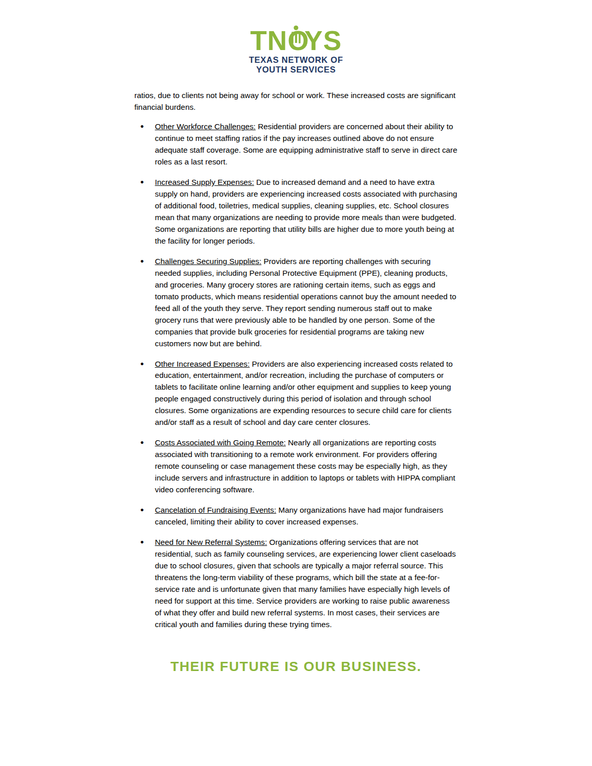TNOYS
TEXAS NETWORK OFYOUTH SERVICES
ratios, due to clients not being away for school or work. These increased costs are significant financial burdens.
Other Workforce Challenges: Residential providers are concerned about their ability to continue to meet staffing ratios if the pay increases outlined above do not ensure adequate staff coverage. Some are equipping administrative staff to serve in direct care roles as a last resort.
Increased Supply Expenses: Due to increased demand and a need to have extra supply on hand, providers are experiencing increased costs associated with purchasing of additional food, toiletries, medical supplies, cleaning supplies, etc. School closures mean that many organizations are needing to provide more meals than were budgeted. Some organizations are reporting that utility bills are higher due to more youth being at the facility for longer periods.
Challenges Securing Supplies: Providers are reporting challenges with securing needed supplies, including Personal Protective Equipment (PPE), cleaning products, and groceries. Many grocery stores are rationing certain items, such as eggs and tomato products, which means residential operations cannot buy the amount needed to feed all of the youth they serve. They report sending numerous staff out to make grocery runs that were previously able to be handled by one person. Some of the companies that provide bulk groceries for residential programs are taking new customers now but are behind.
Other Increased Expenses: Providers are also experiencing increased costs related to education, entertainment, and/or recreation, including the purchase of computers or tablets to facilitate online learning and/or other equipment and supplies to keep young people engaged constructively during this period of isolation and through school closures. Some organizations are expending resources to secure child care for clients and/or staff as a result of school and day care center closures.
Costs Associated with Going Remote: Nearly all organizations are reporting costs associated with transitioning to a remote work environment. For providers offering remote counseling or case management these costs may be especially high, as they include servers and infrastructure in addition to laptops or tablets with HIPPA compliant video conferencing software.
Cancelation of Fundraising Events: Many organizations have had major fundraisers canceled, limiting their ability to cover increased expenses.
Need for New Referral Systems: Organizations offering services that are not residential, such as family counseling services, are experiencing lower client caseloads due to school closures, given that schools are typically a major referral source. This threatens the long-term viability of these programs, which bill the state at a fee-for-service rate and is unfortunate given that many families have especially high levels of need for support at this time. Service providers are working to raise public awareness of what they offer and build new referral systems. In most cases, their services are critical youth and families during these trying times.
THEIR FUTURE IS OUR BUSINESS.